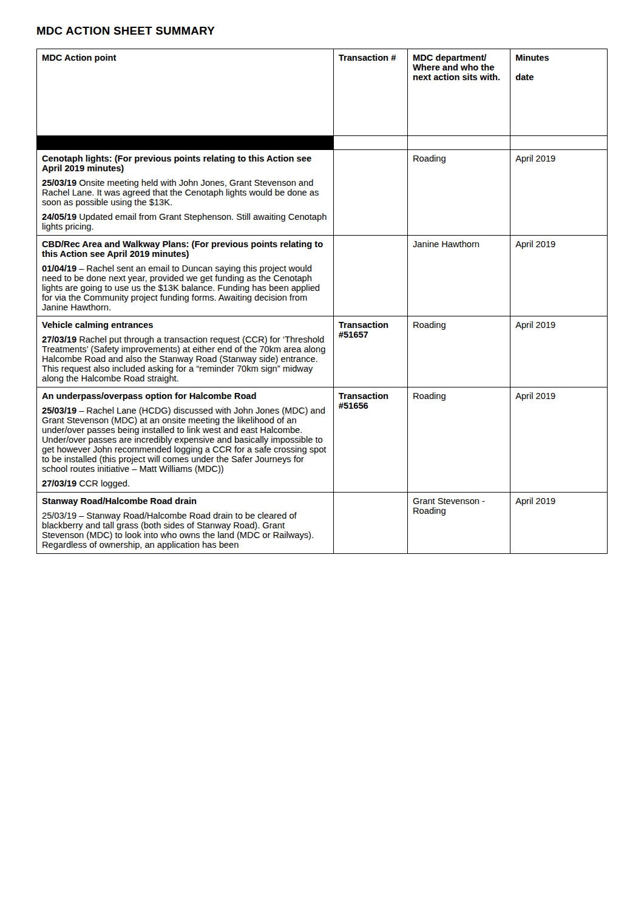MDC ACTION SHEET SUMMARY
| MDC Action point | Transaction # | MDC department/ Where and who the next action sits with. | Minutes date |
| --- | --- | --- | --- |
| Cenotaph lights: (For previous points relating to this Action see April 2019 minutes) 25/03/19 Onsite meeting held with John Jones, Grant Stevenson and Rachel Lane. It was agreed that the Cenotaph lights would be done as soon as possible using the $13K. 24/05/19 Updated email from Grant Stephenson. Still awaiting Cenotaph lights pricing. | | Roading | April 2019 |
| CBD/Rec Area and Walkway Plans: (For previous points relating to this Action see April 2019 minutes) 01/04/19 – Rachel sent an email to Duncan saying this project would need to be done next year, provided we get funding as the Cenotaph lights are going to use us the $13K balance. Funding has been applied for via the Community project funding forms. Awaiting decision from Janine Hawthorn. | | Janine Hawthorn | April 2019 |
| Vehicle calming entrances 27/03/19 Rachel put through a transaction request (CCR) for ‘Threshold Treatments’ (Safety improvements) at either end of the 70km area along Halcombe Road and also the Stanway Road (Stanway side) entrance. This request also included asking for a “reminder 70km sign” midway along the Halcombe Road straight. | Transaction #51657 | Roading | April 2019 |
| An underpass/overpass option for Halcombe Road 25/03/19 – Rachel Lane (HCDG) discussed with John Jones (MDC) and Grant Stevenson (MDC) at an onsite meeting the likelihood of an under/over passes being installed to link west and east Halcombe. Under/over passes are incredibly expensive and basically impossible to get however John recommended logging a CCR for a safe crossing spot to be installed (this project will comes under the Safer Journeys for school routes initiative – Matt Williams (MDC)) 27/03/19 CCR logged. | Transaction #51656 | Roading | April 2019 |
| Stanway Road/Halcombe Road drain 25/03/19 – Stanway Road/Halcombe Road drain to be cleared of blackberry and tall grass (both sides of Stanway Road). Grant Stevenson (MDC) to look into who owns the land (MDC or Railways). Regardless of ownership, an application has been | | Grant Stevenson - Roading | April 2019 |